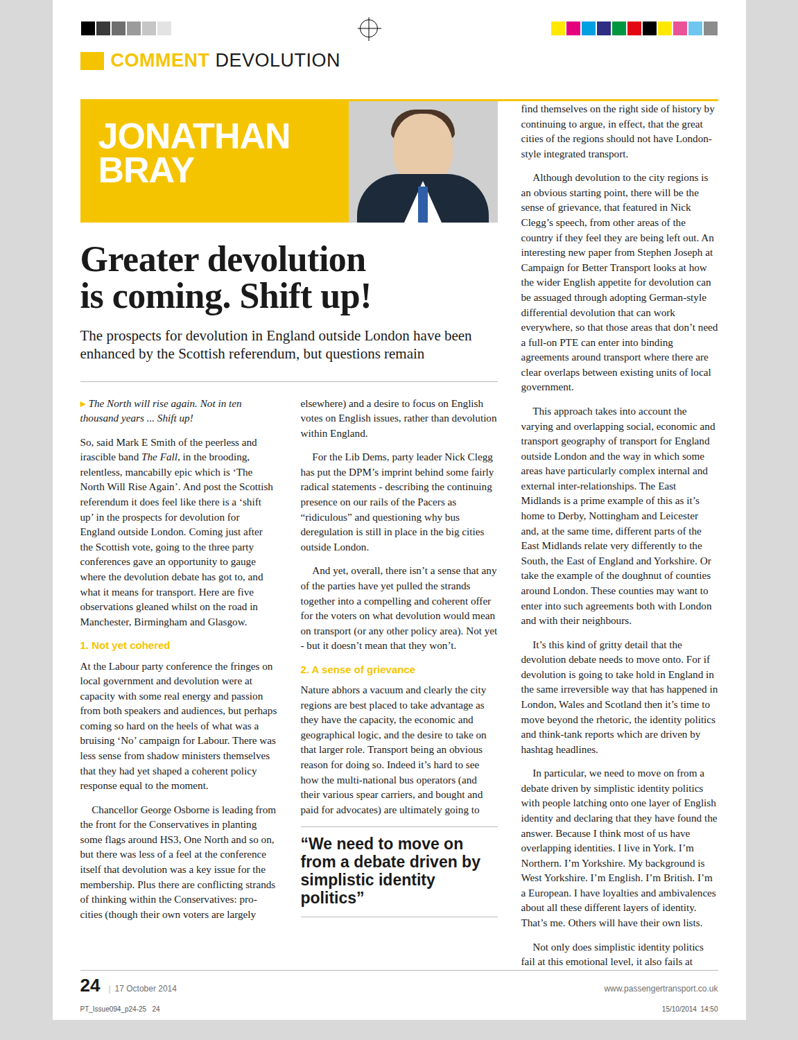COMMENT DEVOLUTION
JONATHAN
BRAY
Greater devolution
is coming. Shift up!
The prospects for devolution in England outside London have been enhanced by the Scottish referendum, but questions remain
▸The North will rise again. Not in ten thousand years ... Shift up!
So, said Mark E Smith of the peerless and irascible band The Fall, in the brooding, relentless, mancabilly epic which is ‘The North Will Rise Again’. And post the Scottish referendum it does feel like there is a ‘shift up’ in the prospects for devolution for England outside London. Coming just after the Scottish vote, going to the three party conferences gave an opportunity to gauge where the devolution debate has got to, and what it means for transport. Here are five observations gleaned whilst on the road in Manchester, Birmingham and Glasgow.
1. Not yet cohered
At the Labour party conference the fringes on local government and devolution were at capacity with some real energy and passion from both speakers and audiences, but perhaps coming so hard on the heels of what was a bruising ‘No’ campaign for Labour. There was less sense from shadow ministers themselves that they had yet shaped a coherent policy response equal to the moment.
Chancellor George Osborne is leading from the front for the Conservatives in planting some flags around HS3, One North and so on, but there was less of a feel at the conference itself that devolution was a key issue for the membership. Plus there are conflicting strands of thinking within the Conservatives: pro-cities (though their own voters are largely elsewhere) and a desire to focus on English votes on English issues, rather than devolution within England.
For the Lib Dems, party leader Nick Clegg has put the DPM’s imprint behind some fairly radical statements - describing the continuing presence on our rails of the Pacers as “ridiculous” and questioning why bus deregulation is still in place in the big cities outside London.
And yet, overall, there isn’t a sense that any of the parties have yet pulled the strands together into a compelling and coherent offer for the voters on what devolution would mean on transport (or any other policy area). Not yet - but it doesn’t mean that they won’t.
2. A sense of grievance
Nature abhors a vacuum and clearly the city regions are best placed to take advantage as they have the capacity, the economic and geographical logic, and the desire to take on that larger role. Transport being an obvious reason for doing so. Indeed it’s hard to see how the multi-national bus operators (and their various spear carriers, and bought and paid for advocates) are ultimately going to
“We need to move on from a debate driven by simplistic identity politics”
find themselves on the right side of history by continuing to argue, in effect, that the great cities of the regions should not have London-style integrated transport.
Although devolution to the city regions is an obvious starting point, there will be the sense of grievance, that featured in Nick Clegg’s speech, from other areas of the country if they feel they are being left out. An interesting new paper from Stephen Joseph at Campaign for Better Transport looks at how the wider English appetite for devolution can be assuaged through adopting German-style differential devolution that can work everywhere, so that those areas that don’t need a full-on PTE can enter into binding agreements around transport where there are clear overlaps between existing units of local government.
This approach takes into account the varying and overlapping social, economic and transport geography of transport for England outside London and the way in which some areas have particularly complex internal and external inter-relationships. The East Midlands is a prime example of this as it’s home to Derby, Nottingham and Leicester and, at the same time, different parts of the East Midlands relate very differently to the South, the East of England and Yorkshire. Or take the example of the doughnut of counties around London. These counties may want to enter into such agreements both with London and with their neighbours.
It’s this kind of gritty detail that the devolution debate needs to move onto. For if devolution is going to take hold in England in the same irreversible way that has happened in London, Wales and Scotland then it’s time to move beyond the rhetoric, the identity politics and think-tank reports which are driven by hashtag headlines.
In particular, we need to move on from a debate driven by simplistic identity politics with people latching onto one layer of English identity and declaring that they have found the answer. Because I think most of us have overlapping identities. I live in York. I’m Northern. I’m Yorkshire. My background is West Yorkshire. I’m English. I’m British. I’m a European. I have loyalties and ambivalences about all these different layers of identity. That’s me. Others will have their own lists.
Not only does simplistic identity politics fail at this emotional level, it also fails at
24 | 17 October 2014
www.passengertransport.co.uk
PT_Issue094_p24-25 24 15/10/2014 14:50